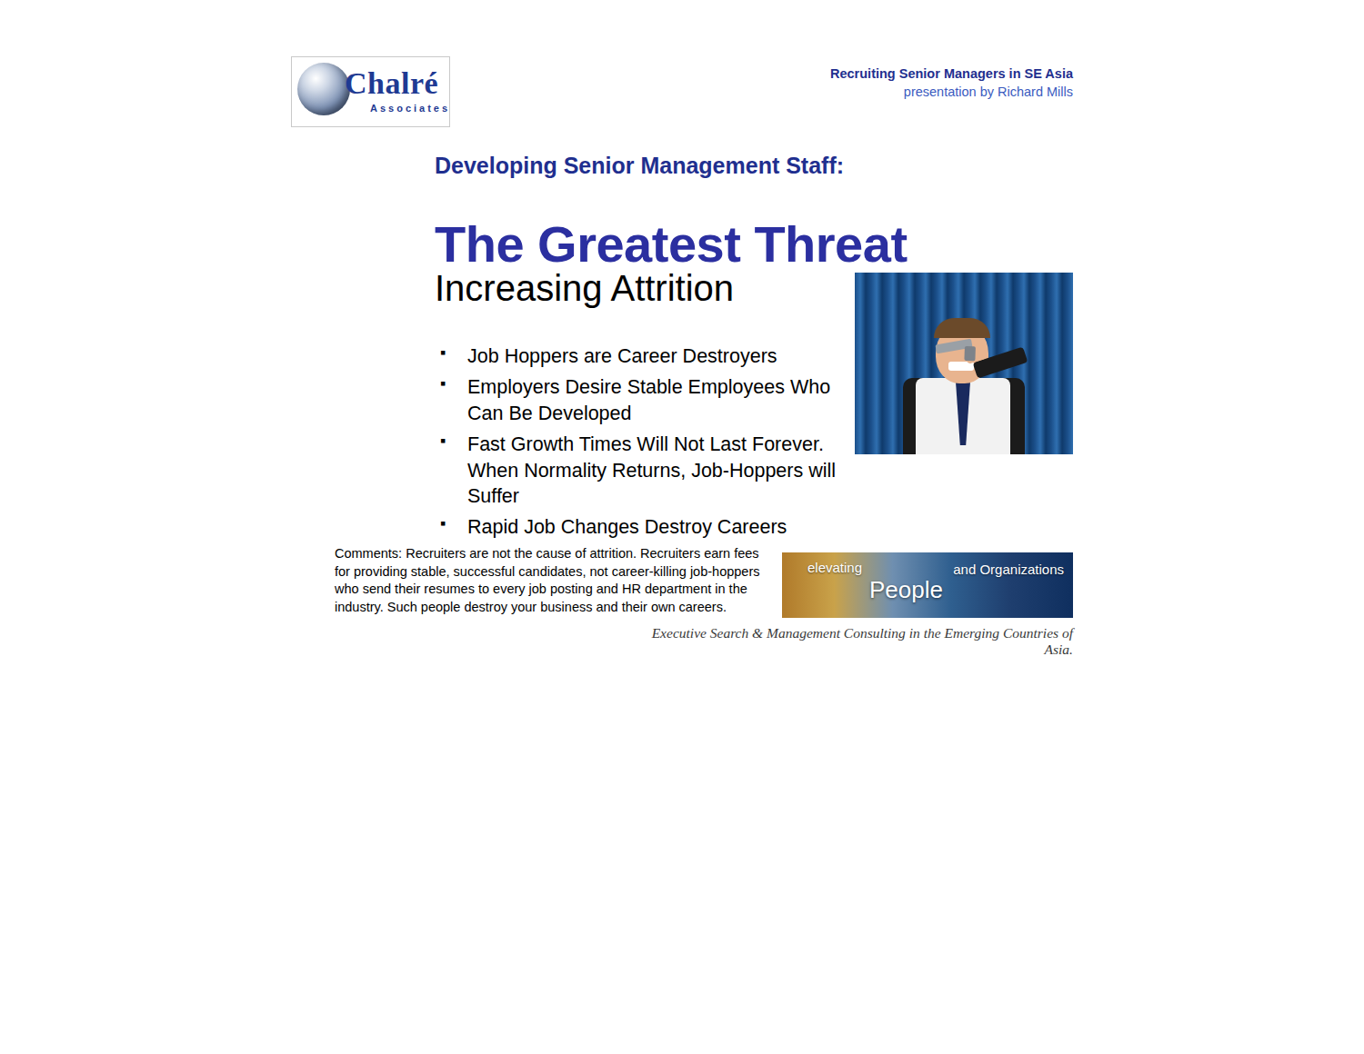Chalré
Associates
Recruiting Senior Managers in SE Asia
presentation by Richard Mills
Developing Senior Management Staff:
The Greatest Threat
Increasing Attrition
Job Hoppers are Career Destroyers
Employers Desire Stable Employees Who Can Be Developed
Fast Growth Times Will Not Last Forever. When Normality Returns, Job-Hoppers will Suffer
Rapid Job Changes Destroy Careers
Comments: Recruiters are not the cause of attrition. Recruiters earn fees for providing stable, successful candidates, not career-killing job-hoppers who send their resumes to every job posting and HR department in the industry. Such people destroy your business and their own careers.
elevating
and Organizations
People
Executive Search & Management Consulting in the Emerging Countries of Asia.